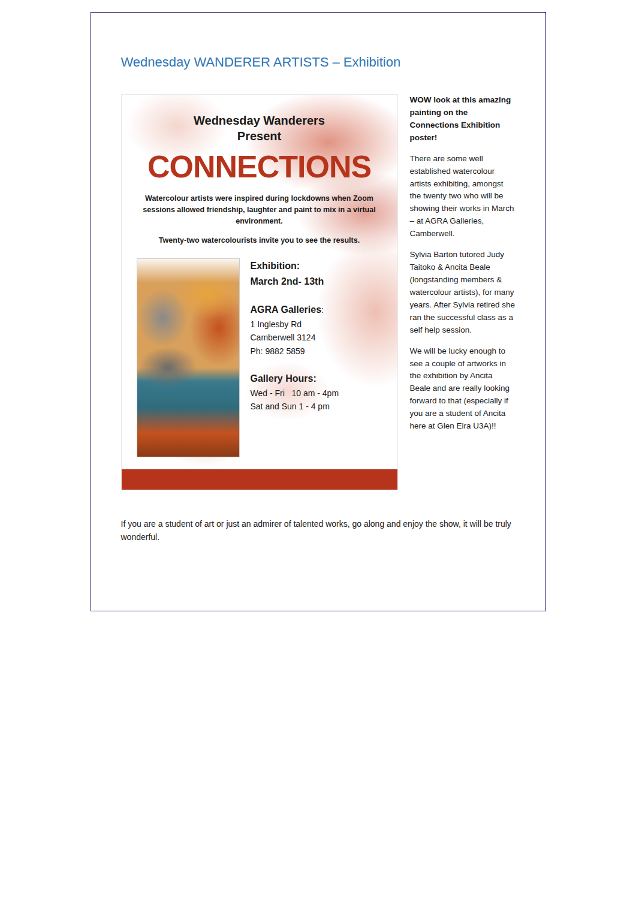Wednesday WANDERER ARTISTS – Exhibition
Wednesday Wanderers
Present
CONNECTIONS
Watercolour artists were inspired during lockdowns when Zoom sessions allowed friendship, laughter and paint to mix in a virtual environment.
Twenty-two watercolourists invite you to see the results.
Exhibition:
March 2nd- 13th
AGRA Galleries:
1 Inglesby Rd
Camberwell 3124
Ph: 9882 5859
Gallery Hours:
Wed - Fri 10 am - 4pm
Sat and Sun 1 - 4 pm
WOW look at this amazing painting on the Connections Exhibition poster!
There are some well established watercolour artists exhibiting, amongst the twenty two who will be showing their works in March – at AGRA Galleries, Camberwell.
Sylvia Barton tutored Judy Taitoko & Ancita Beale (longstanding members & watercolour artists), for many years. After Sylvia retired she ran the successful class as a self help session.
We will be lucky enough to see a couple of artworks in the exhibition by Ancita Beale and are really looking forward to that (especially if you are a student of Ancita here at Glen Eira U3A)!!
If you are a student of art or just an admirer of talented works, go along and enjoy the show, it will be truly wonderful.